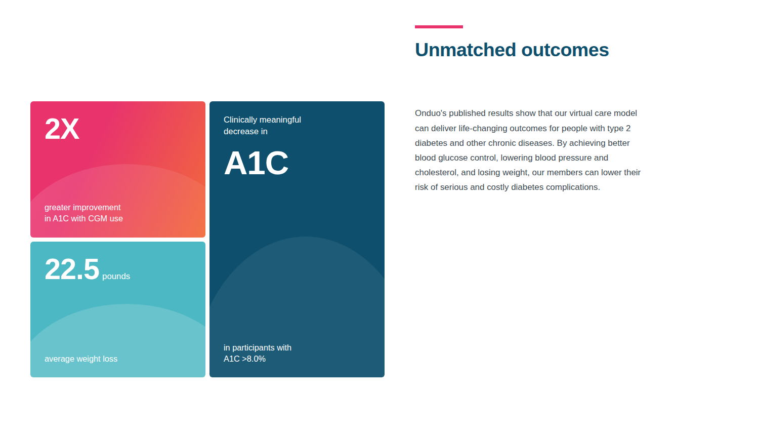Unmatched outcomes
2X
greater improvement
in A1C with CGM use
22.5pounds
average weight loss
Clinically meaningful
decrease in
A1C
in participants with
A1C >8.0%
Onduo's published results show that our virtual care model can deliver life-changing outcomes for people with type 2 diabetes and other chronic diseases. By achieving better blood glucose control, lowering blood pressure and cholesterol, and losing weight, our members can lower their risk of serious and costly diabetes complications.